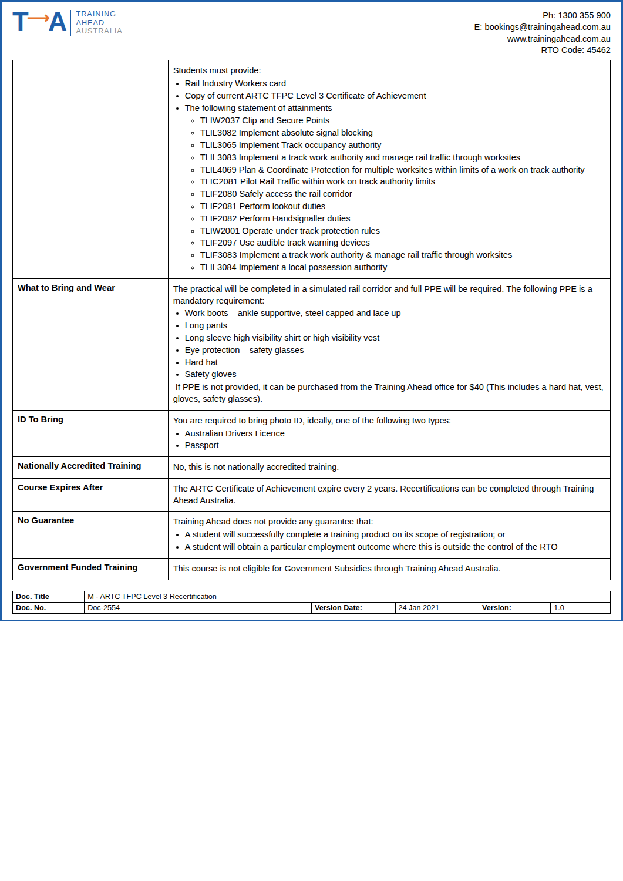T⟶A
TRAINING
AHEAD
AUSTRALIA
Ph: 1300 355 900
E: bookings@trainingahead.com.au
www.trainingahead.com.au
RTO Code: 45462
| | Students must provide: Rail Industry Workers card Copy of current ARTC TFPC Level 3 Certificate of Achievement The following statement of attainments TLIW2037 Clip and Secure Points TLIL3082 Implement absolute signal blocking TLIL3065 Implement Track occupancy authority TLIL3083 Implement a track work authority and manage rail traffic through worksites TLIL4069 Plan & Coordinate Protection for multiple worksites within limits of a work on track authority TLIC2081 Pilot Rail Traffic within work on track authority limits TLIF2080 Safely access the rail corridor TLIF2081 Perform lookout duties TLIF2082 Perform Handsignaller duties TLIW2001 Operate under track protection rules TLIF2097 Use audible track warning devices TLIF3083 Implement a track work authority & manage rail traffic through worksites TLIL3084 Implement a local possession authority |
| What to Bring and Wear | The practical will be completed in a simulated rail corridor and full PPE will be required. The following PPE is a mandatory requirement: Work boots – ankle supportive, steel capped and lace up Long pants Long sleeve high visibility shirt or high visibility vest Eye protection – safety glasses Hard hat Safety gloves If PPE is not provided, it can be purchased from the Training Ahead office for $40 (This includes a hard hat, vest, gloves, safety glasses). |
| ID To Bring | You are required to bring photo ID, ideally, one of the following two types: Australian Drivers Licence Passport |
| Nationally Accredited Training | No, this is not nationally accredited training. |
| Course Expires After | The ARTC Certificate of Achievement expire every 2 years. Recertifications can be completed through Training Ahead Australia. |
| No Guarantee | Training Ahead does not provide any guarantee that: A student will successfully complete a training product on its scope of registration; or A student will obtain a particular employment outcome where this is outside the control of the RTO |
| Government Funded Training | This course is not eligible for Government Subsidies through Training Ahead Australia. |
| Doc. Title | M - ARTC TFPC Level 3 Recertification |
| Doc. No. | Doc-2554 | Version Date: | 24 Jan 2021 | Version: | 1.0 |